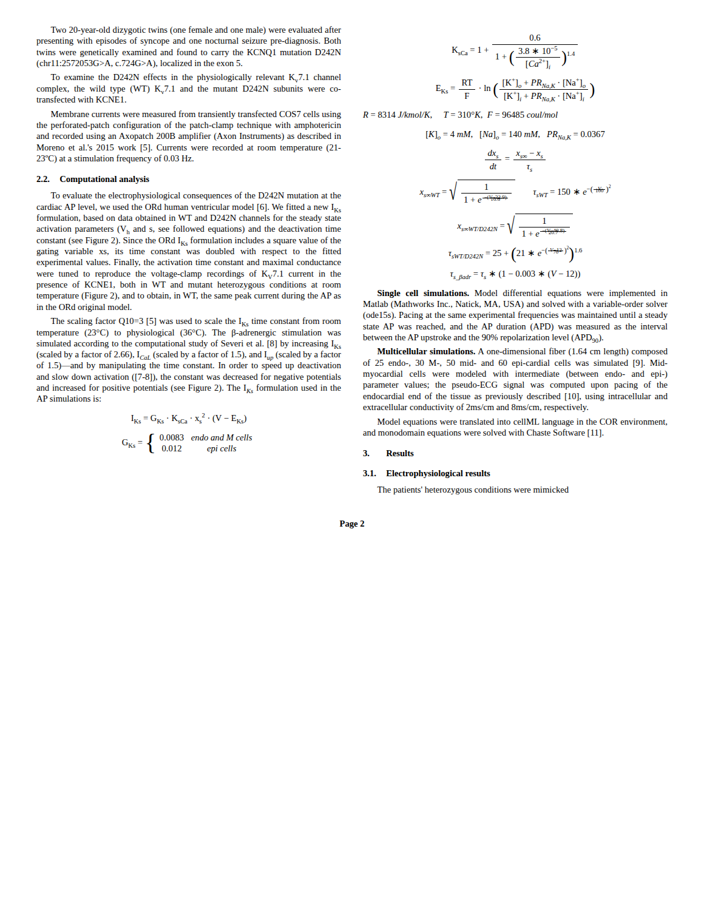Two 20-year-old dizygotic twins (one female and one male) were evaluated after presenting with episodes of syncope and one nocturnal seizure pre-diagnosis. Both twins were genetically examined and found to carry the KCNQ1 mutation D242N (chr11:2572053G>A, c.724G>A), localized in the exon 5.
To examine the D242N effects in the physiologically relevant Kv7.1 channel complex, the wild type (WT) Kv7.1 and the mutant D242N subunits were co-transfected with KCNE1.
Membrane currents were measured from transiently transfected COS7 cells using the perforated-patch configuration of the patch-clamp technique with amphotericin and recorded using an Axopatch 200B amplifier (Axon Instruments) as described in Moreno et al.'s 2015 work [5]. Currents were recorded at room temperature (21-23ºC) at a stimulation frequency of 0.03 Hz.
2.2. Computational analysis
To evaluate the electrophysiological consequences of the D242N mutation at the cardiac AP level, we used the ORd human ventricular model [6]. We fitted a new IKs formulation, based on data obtained in WT and D242N channels for the steady state activation parameters (Vh and s, see followed equations) and the deactivation time constant (see Figure 2). Since the ORd IKs formulation includes a square value of the gating variable xs, its time constant was doubled with respect to the fitted experimental values. Finally, the activation time constant and maximal conductance were tuned to reproduce the voltage-clamp recordings of KV7.1 current in the presence of KCNE1, both in WT and mutant heterozygous conditions at room temperature (Figure 2), and to obtain, in WT, the same peak current during the AP as in the ORd original model.
The scaling factor Q10=3 [5] was used to scale the IKs time constant from room temperature (23°C) to physiological (36°C). The β-adrenergic stimulation was simulated according to the computational study of Severi et al. [8] by increasing IKs (scaled by a factor of 2.66), ICaL (scaled by a factor of 1.5), and Iup (scaled by a factor of 1.5)—and by manipulating the time constant. In order to speed up deactivation and slow down activation ([7-8]), the constant was decreased for negative potentials and increased for positive potentials (see Figure 2). The IKs formulation used in the AP simulations is:
IKs = GKs · KsCa · xs2 · (V − EKs)
GKs = {
| 0.0083 | endo and M cells |
| 0.012 | epi cells |
KsCa = 1 + 0.6 1 + ( 3.8 ∗ 10−5 [Ca2+]i )1.4
EKs = RT F · ln ( [K+]o + PRNa,K · [Na+]o [K+]i + PRNa,K · [Na+]i )
R = 8314 J/kmol/K, T = 310°K, F = 96485 coul/mol
[K]o = 4 mM, [Na]o = 140 mM, PRNa,K = 0.0367
dxs dt = xs∞ − xs τs
xs∞WT = √ 1 1 + e−(V−32.9) 16.6 τsWT = 150 ∗ e−(V 100)2
xs∞WT/D242N = √ 1 1 + e−(V−40.8) 20.7
τsWT/D242N = 25 + (21 ∗ e−(V−1270)2)1.6
τs_βadr = τs ∗ (1 − 0.003 ∗ (V − 12))
Single cell simulations. Model differential equations were implemented in Matlab (Mathworks Inc., Natick, MA, USA) and solved with a variable-order solver (ode15s). Pacing at the same experimental frequencies was maintained until a steady state AP was reached, and the AP duration (APD) was measured as the interval between the AP upstroke and the 90% repolarization level (APD90).
Multicellular simulations. A one-dimensional fiber (1.64 cm length) composed of 25 endo-, 30 M-, 50 mid- and 60 epi-cardial cells was simulated [9]. Mid-myocardial cells were modeled with intermediate (between endo- and epi-) parameter values; the pseudo-ECG signal was computed upon pacing of the endocardial end of the tissue as previously described [10], using intracellular and extracellular conductivity of 2ms/cm and 8ms/cm, respectively.
Model equations were translated into cellML language in the COR environment, and monodomain equations were solved with Chaste Software [11].
3. Results
3.1. Electrophysiological results
The patients' heterozygous conditions were mimicked
Page 2